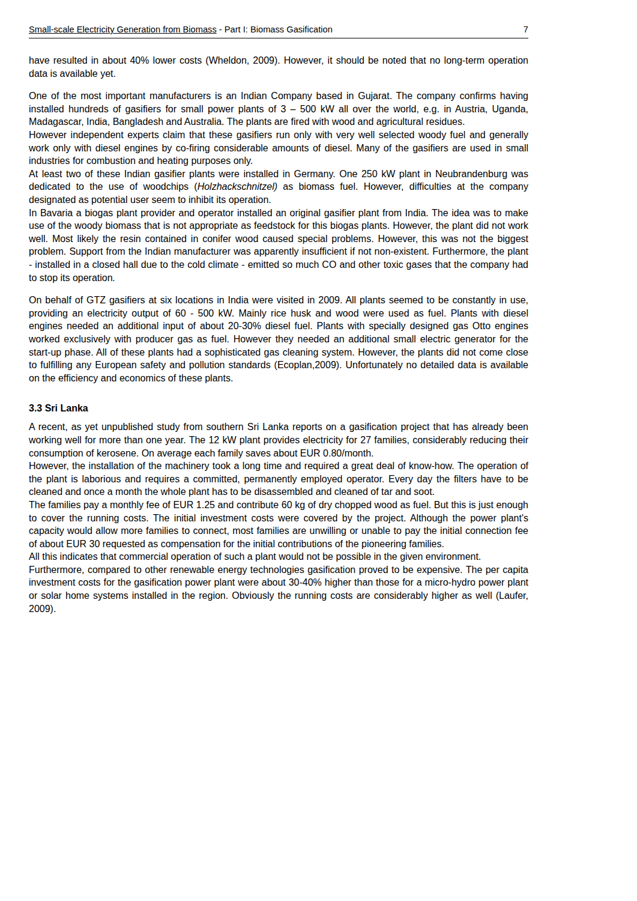Small-scale Electricity Generation from Biomass - Part I: Biomass Gasification 7
have resulted in about 40% lower costs (Wheldon, 2009). However, it should be noted that no long-term operation data is available yet.
One of the most important manufacturers is an Indian Company based in Gujarat. The company confirms having installed hundreds of gasifiers for small power plants of 3 – 500 kW all over the world, e.g. in Austria, Uganda, Madagascar, India, Bangladesh and Australia. The plants are fired with wood and agricultural residues.
However independent experts claim that these gasifiers run only with very well selected woody fuel and generally work only with diesel engines by co-firing considerable amounts of diesel. Many of the gasifiers are used in small industries for combustion and heating purposes only.
At least two of these Indian gasifier plants were installed in Germany. One 250 kW plant in Neubrandenburg was dedicated to the use of woodchips (Holzhackschnitzel) as biomass fuel. However, difficulties at the company designated as potential user seem to inhibit its operation.
In Bavaria a biogas plant provider and operator installed an original gasifier plant from India. The idea was to make use of the woody biomass that is not appropriate as feedstock for this biogas plants. However, the plant did not work well. Most likely the resin contained in conifer wood caused special problems. However, this was not the biggest problem. Support from the Indian manufacturer was apparently insufficient if not non-existent. Furthermore, the plant - installed in a closed hall due to the cold climate - emitted so much CO and other toxic gases that the company had to stop its operation.
On behalf of GTZ gasifiers at six locations in India were visited in 2009. All plants seemed to be constantly in use, providing an electricity output of 60 - 500 kW. Mainly rice husk and wood were used as fuel. Plants with diesel engines needed an additional input of about 20-30% diesel fuel. Plants with specially designed gas Otto engines worked exclusively with producer gas as fuel. However they needed an additional small electric generator for the start-up phase. All of these plants had a sophisticated gas cleaning system. However, the plants did not come close to fulfilling any European safety and pollution standards (Ecoplan,2009). Unfortunately no detailed data is available on the efficiency and economics of these plants.
3.3 Sri Lanka
A recent, as yet unpublished study from southern Sri Lanka reports on a gasification project that has already been working well for more than one year. The 12 kW plant provides electricity for 27 families, considerably reducing their consumption of kerosene. On average each family saves about EUR 0.80/month.
However, the installation of the machinery took a long time and required a great deal of know-how. The operation of the plant is laborious and requires a committed, permanently employed operator. Every day the filters have to be cleaned and once a month the whole plant has to be disassembled and cleaned of tar and soot.
The families pay a monthly fee of EUR 1.25 and contribute 60 kg of dry chopped wood as fuel. But this is just enough to cover the running costs. The initial investment costs were covered by the project. Although the power plant's capacity would allow more families to connect, most families are unwilling or unable to pay the initial connection fee of about EUR 30 requested as compensation for the initial contributions of the pioneering families.
All this indicates that commercial operation of such a plant would not be possible in the given environment.
Furthermore, compared to other renewable energy technologies gasification proved to be expensive. The per capita investment costs for the gasification power plant were about 30-40% higher than those for a micro-hydro power plant or solar home systems installed in the region. Obviously the running costs are considerably higher as well (Laufer, 2009).